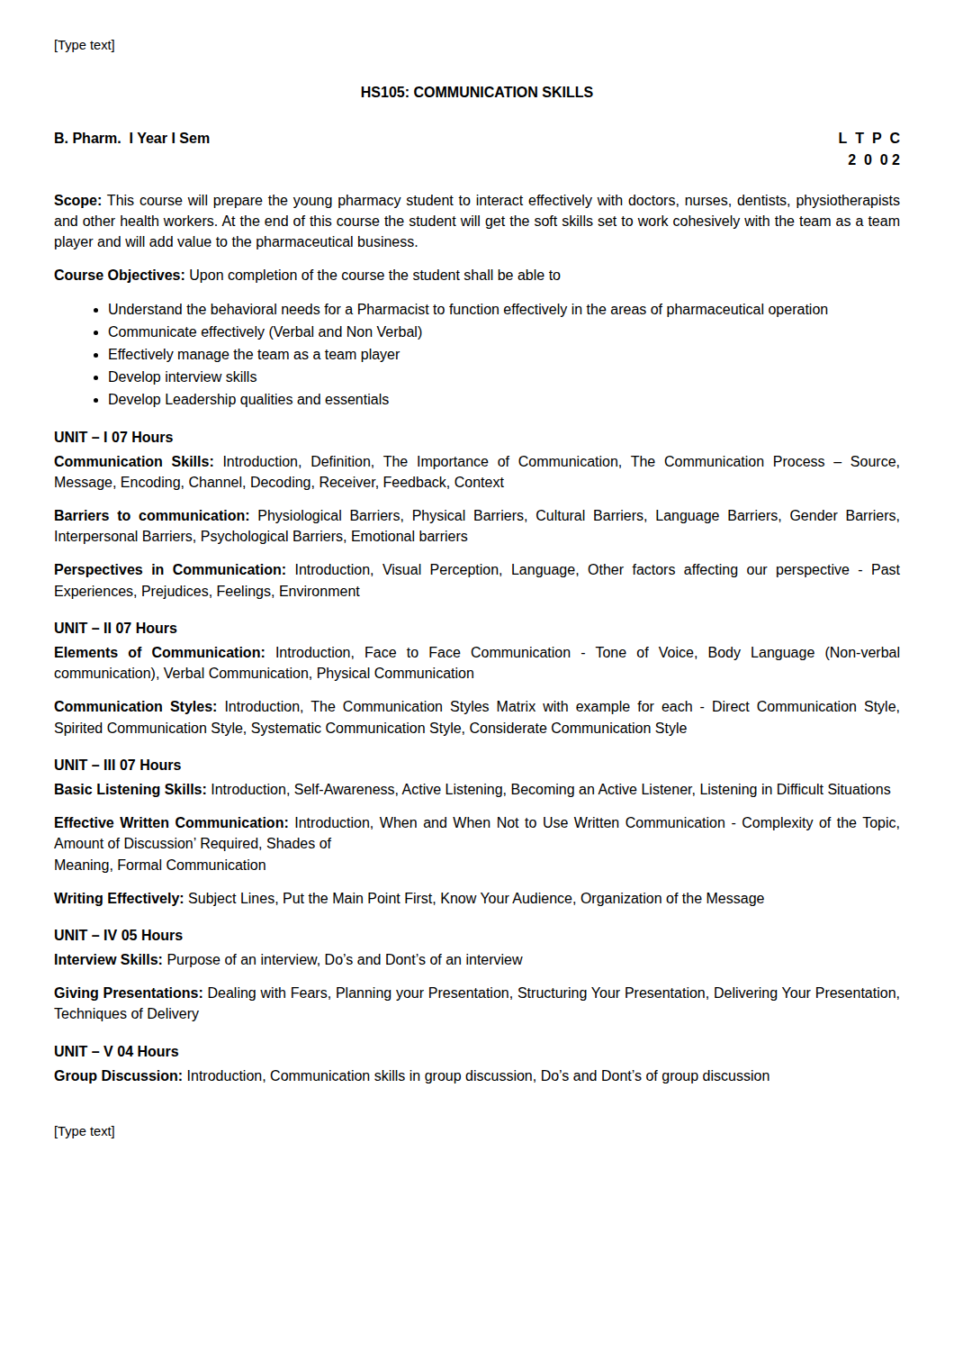[Type text]
HS105: COMMUNICATION SKILLS
B. Pharm. I Year I Sem
L T P C
2 0 0 2
Scope: This course will prepare the young pharmacy student to interact effectively with doctors, nurses, dentists, physiotherapists and other health workers. At the end of this course the student will get the soft skills set to work cohesively with the team as a team player and will add value to the pharmaceutical business.
Course Objectives: Upon completion of the course the student shall be able to
Understand the behavioral needs for a Pharmacist to function effectively in the areas of pharmaceutical operation
Communicate effectively (Verbal and Non Verbal)
Effectively manage the team as a team player
Develop interview skills
Develop Leadership qualities and essentials
UNIT – I 07 Hours
Communication Skills: Introduction, Definition, The Importance of Communication, The Communication Process – Source, Message, Encoding, Channel, Decoding, Receiver, Feedback, Context
Barriers to communication: Physiological Barriers, Physical Barriers, Cultural Barriers, Language Barriers, Gender Barriers, Interpersonal Barriers, Psychological Barriers, Emotional barriers
Perspectives in Communication: Introduction, Visual Perception, Language, Other factors affecting our perspective - Past Experiences, Prejudices, Feelings, Environment
UNIT – II 07 Hours
Elements of Communication: Introduction, Face to Face Communication - Tone of Voice, Body Language (Non-verbal communication), Verbal Communication, Physical Communication
Communication Styles: Introduction, The Communication Styles Matrix with example for each - Direct Communication Style, Spirited Communication Style, Systematic Communication Style, Considerate Communication Style
UNIT – III 07 Hours
Basic Listening Skills: Introduction, Self-Awareness, Active Listening, Becoming an Active Listener, Listening in Difficult Situations
Effective Written Communication: Introduction, When and When Not to Use Written Communication - Complexity of the Topic, Amount of Discussion’ Required, Shades of
Meaning, Formal Communication
Writing Effectively: Subject Lines, Put the Main Point First, Know Your Audience, Organization of the Message
UNIT – IV 05 Hours
Interview Skills: Purpose of an interview, Do’s and Dont’s of an interview
Giving Presentations: Dealing with Fears, Planning your Presentation, Structuring Your Presentation, Delivering Your Presentation, Techniques of Delivery
UNIT – V 04 Hours
Group Discussion: Introduction, Communication skills in group discussion, Do’s and Dont’s of group discussion
[Type text]